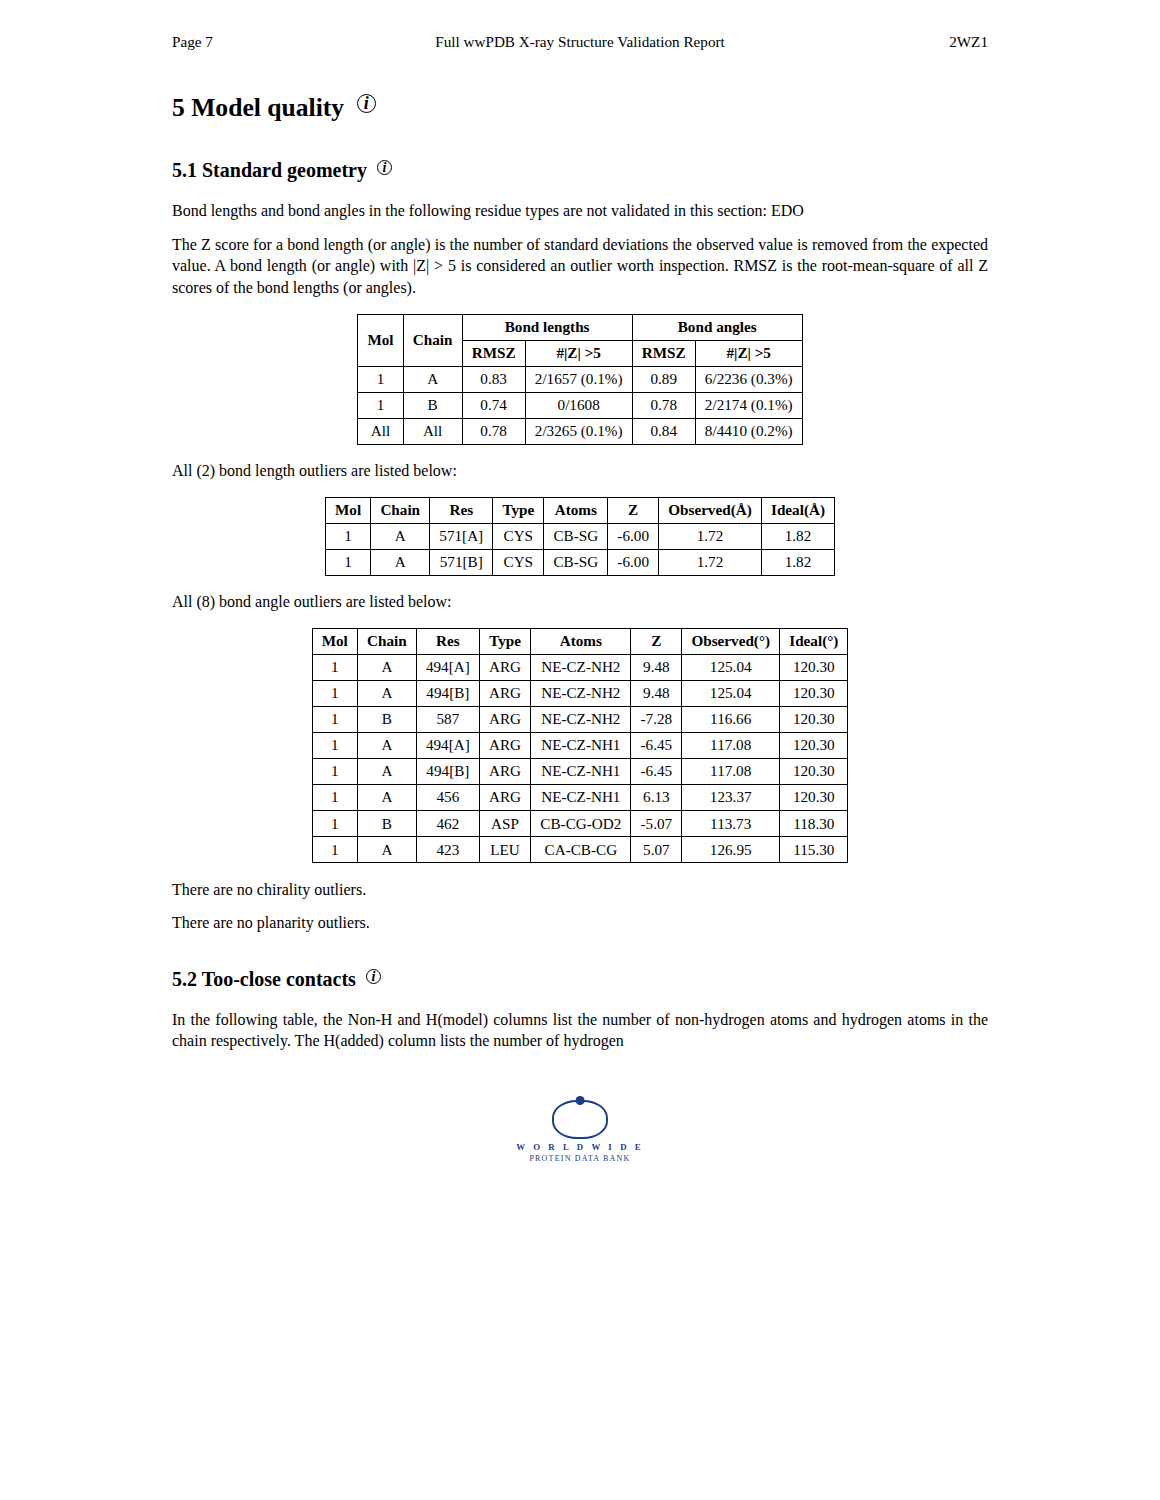Page 7
Full wwPDB X-ray Structure Validation Report
2WZ1
5 Model quality i
5.1 Standard geometry i
Bond lengths and bond angles in the following residue types are not validated in this section: EDO
The Z score for a bond length (or angle) is the number of standard deviations the observed value is removed from the expected value. A bond length (or angle) with |Z| > 5 is considered an outlier worth inspection. RMSZ is the root-mean-square of all Z scores of the bond lengths (or angles).
| Mol | Chain | Bond lengths | Bond angles |
| --- | --- | --- | --- |
| RMSZ | #/Z/ >5 | RMSZ | #/Z/ >5 |
| 1 | A | 0.83 | 2/1657 (0.1%) | 0.89 | 6/2236 (0.3%) |
| 1 | B | 0.74 | 0/1608 | 0.78 | 2/2174 (0.1%) |
| All | All | 0.78 | 2/3265 (0.1%) | 0.84 | 8/4410 (0.2%) |
All (2) bond length outliers are listed below:
| Mol | Chain | Res | Type | Atoms | Z | Observed(Å) | Ideal(Å) |
| --- | --- | --- | --- | --- | --- | --- | --- |
| 1 | A | 571[A] | CYS | CB-SG | -6.00 | 1.72 | 1.82 |
| 1 | A | 571[B] | CYS | CB-SG | -6.00 | 1.72 | 1.82 |
All (8) bond angle outliers are listed below:
| Mol | Chain | Res | Type | Atoms | Z | Observed(°) | Ideal(°) |
| --- | --- | --- | --- | --- | --- | --- | --- |
| 1 | A | 494[A] | ARG | NE-CZ-NH2 | 9.48 | 125.04 | 120.30 |
| 1 | A | 494[B] | ARG | NE-CZ-NH2 | 9.48 | 125.04 | 120.30 |
| 1 | B | 587 | ARG | NE-CZ-NH2 | -7.28 | 116.66 | 120.30 |
| 1 | A | 494[A] | ARG | NE-CZ-NH1 | -6.45 | 117.08 | 120.30 |
| 1 | A | 494[B] | ARG | NE-CZ-NH1 | -6.45 | 117.08 | 120.30 |
| 1 | A | 456 | ARG | NE-CZ-NH1 | 6.13 | 123.37 | 120.30 |
| 1 | B | 462 | ASP | CB-CG-OD2 | -5.07 | 113.73 | 118.30 |
| 1 | A | 423 | LEU | CA-CB-CG | 5.07 | 126.95 | 115.30 |
There are no chirality outliers.
There are no planarity outliers.
5.2 Too-close contacts i
In the following table, the Non-H and H(model) columns list the number of non-hydrogen atoms and hydrogen atoms in the chain respectively. The H(added) column lists the number of hydrogen
W O R L D W I D E
PROTEIN DATA BANK